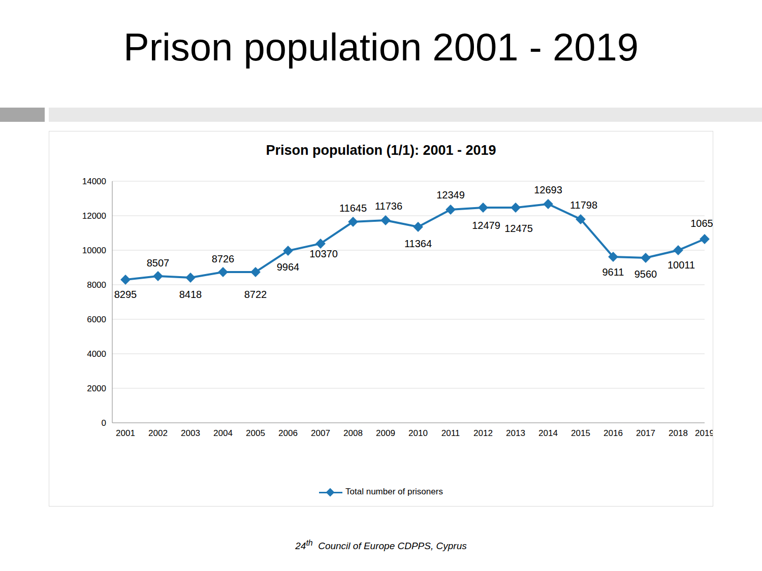Prison population 2001 - 2019
Prison population (1/1): 2001 - 2019
14000 12000 10000 8000 6000 4000 2000 0 8295 8507 8418 8726 8722 9964 10370 11645 11736 11364 12349 12479 12475 12693 11798 9611 9560 10011 10654 2001 2002 2003 2004 2005 2006 2007 2008 2009 2010 2011 2012 2013 2014 2015 2016 2017 2018 2019
Total number of prisoners
24th Council of Europe CDPPS, Cyprus